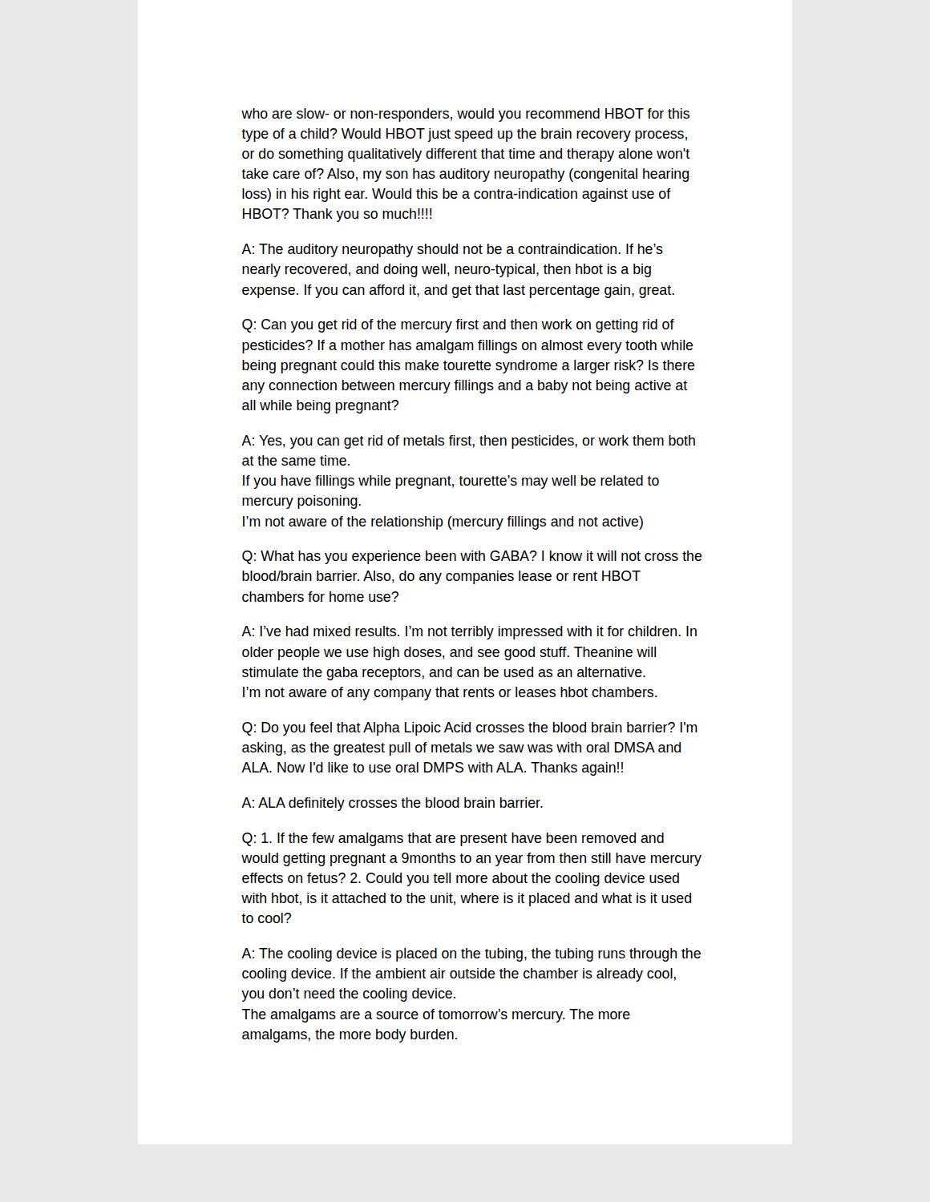who are slow- or non-responders, would you recommend HBOT for this type of a child? Would HBOT just speed up the brain recovery process, or do something qualitatively different that time and therapy alone won't take care of? Also, my son has auditory neuropathy (congenital hearing loss) in his right ear. Would this be a contra-indication against use of HBOT? Thank you so much!!!!
A: The auditory neuropathy should not be a contraindication. If he’s nearly recovered, and doing well, neuro-typical, then hbot is a big expense. If you can afford it, and get that last percentage gain, great.
Q: Can you get rid of the mercury first and then work on getting rid of pesticides? If a mother has amalgam fillings on almost every tooth while being pregnant could this make tourette syndrome a larger risk? Is there any connection between mercury fillings and a baby not being active at all while being pregnant?
A: Yes, you can get rid of metals first, then pesticides, or work them both at the same time.
If you have fillings while pregnant, tourette’s may well be related to mercury poisoning.
I’m not aware of the relationship (mercury fillings and not active)
Q: What has you experience been with GABA? I know it will not cross the blood/brain barrier. Also, do any companies lease or rent HBOT chambers for home use?
A: I’ve had mixed results. I’m not terribly impressed with it for children. In older people we use high doses, and see good stuff. Theanine will stimulate the gaba receptors, and can be used as an alternative.
I’m not aware of any company that rents or leases hbot chambers.
Q: Do you feel that Alpha Lipoic Acid crosses the blood brain barrier? I'm asking, as the greatest pull of metals we saw was with oral DMSA and ALA. Now I'd like to use oral DMPS with ALA. Thanks again!!
A: ALA definitely crosses the blood brain barrier.
Q: 1. If the few amalgams that are present have been removed and would getting pregnant a 9months to an year from then still have mercury effects on fetus? 2. Could you tell more about the cooling device used with hbot, is it attached to the unit, where is it placed and what is it used to cool?
A: The cooling device is placed on the tubing, the tubing runs through the cooling device. If the ambient air outside the chamber is already cool, you don’t need the cooling device.
The amalgams are a source of tomorrow’s mercury. The more amalgams, the more body burden.